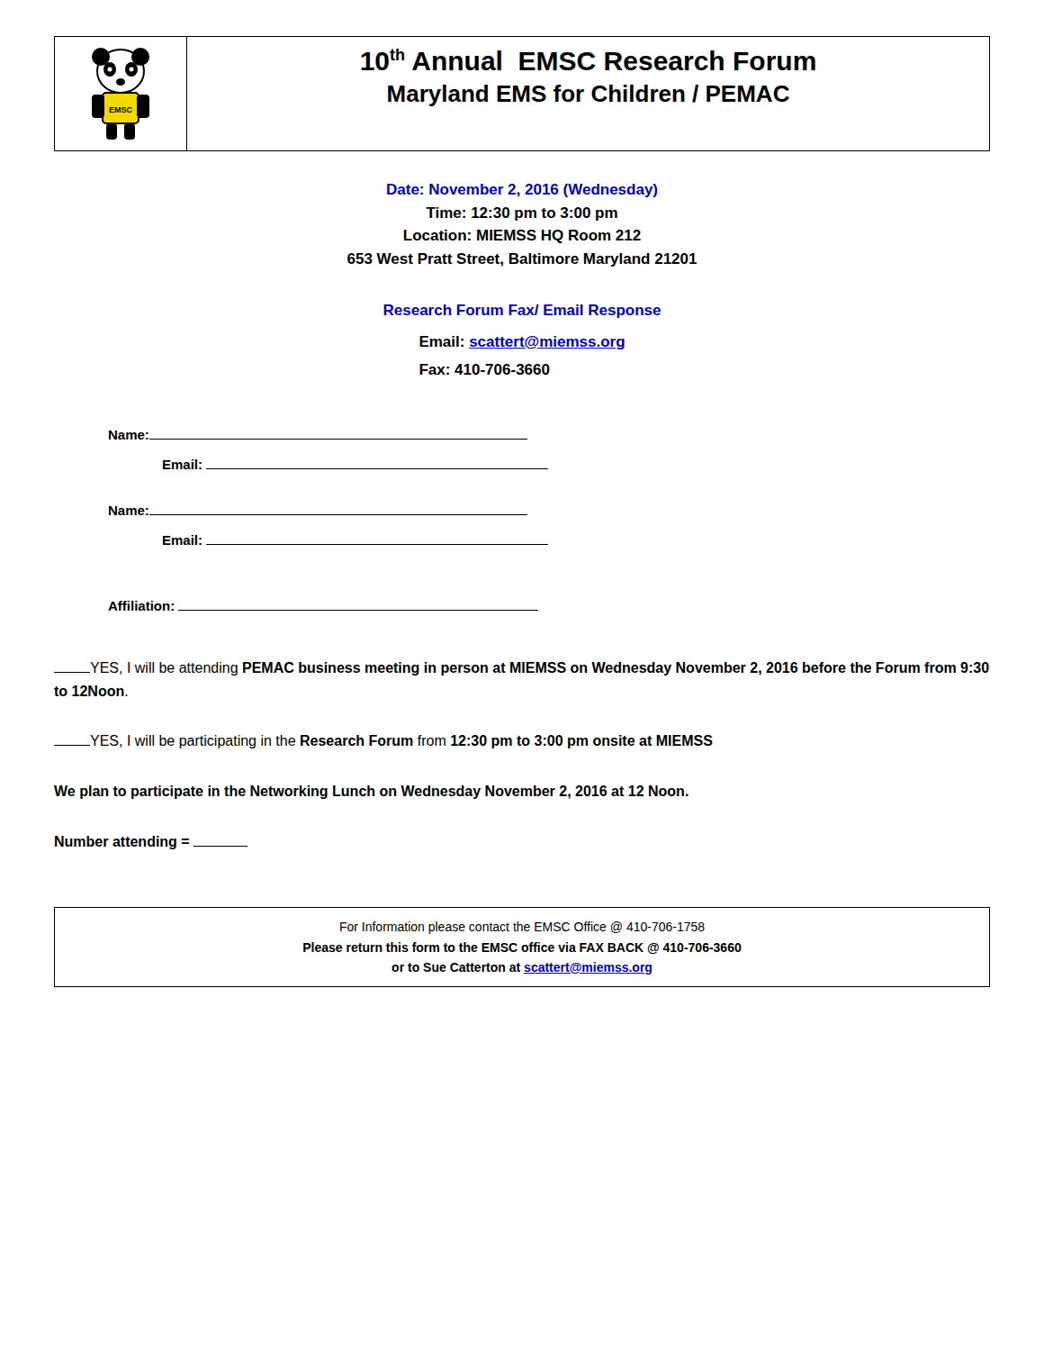10th Annual EMSC Research Forum
Maryland EMS for Children / PEMAC
Date: November 2, 2016 (Wednesday)
Time: 12:30 pm to 3:00 pm
Location: MIEMSS HQ Room 212
653 West Pratt Street, Baltimore Maryland 21201
Research Forum Fax/ Email Response
Email: scattert@miemss.org
Fax: 410-706-3660
Name:
Email:
Name:
Email:
Affiliation:
YES, I will be attending PEMAC business meeting in person at MIEMSS on Wednesday November 2, 2016 before the Forum from 9:30 to 12Noon.
YES, I will be participating in the Research Forum from 12:30 pm to 3:00 pm onsite at MIEMSS
We plan to participate in the Networking Lunch on Wednesday November 2, 2016 at 12 Noon.
Number attending =
For Information please contact the EMSC Office @ 410-706-1758
Please return this form to the EMSC office via FAX BACK @ 410-706-3660
or to Sue Catterton at scattert@miemss.org